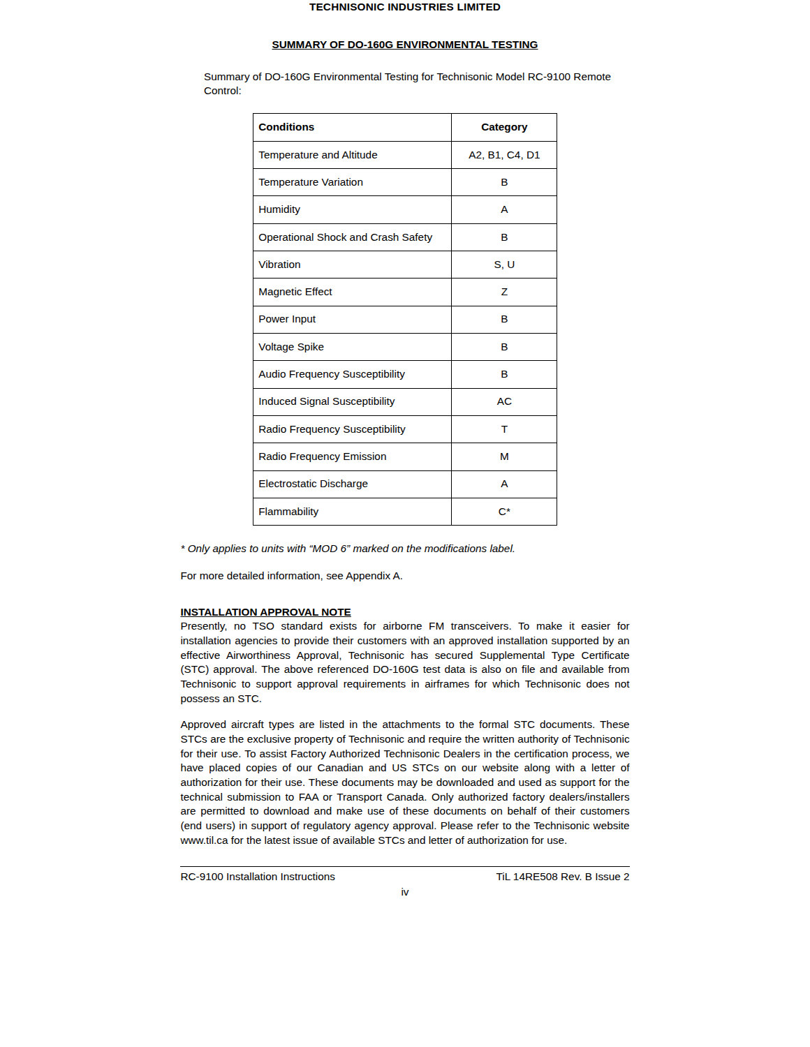TECHNISONIC INDUSTRIES LIMITED
SUMMARY OF DO-160G ENVIRONMENTAL TESTING
Summary of DO-160G Environmental Testing for Technisonic Model RC-9100 Remote Control:
| Conditions | Category |
| --- | --- |
| Temperature and Altitude | A2, B1, C4, D1 |
| Temperature Variation | B |
| Humidity | A |
| Operational Shock and Crash Safety | B |
| Vibration | S, U |
| Magnetic Effect | Z |
| Power Input | B |
| Voltage Spike | B |
| Audio Frequency Susceptibility | B |
| Induced Signal Susceptibility | AC |
| Radio Frequency Susceptibility | T |
| Radio Frequency Emission | M |
| Electrostatic Discharge | A |
| Flammability | C* |
* Only applies to units with “MOD 6” marked on the modifications label.
For more detailed information, see Appendix A.
INSTALLATION APPROVAL NOTE
Presently, no TSO standard exists for airborne FM transceivers. To make it easier for installation agencies to provide their customers with an approved installation supported by an effective Airworthiness Approval, Technisonic has secured Supplemental Type Certificate (STC) approval. The above referenced DO-160G test data is also on file and available from Technisonic to support approval requirements in airframes for which Technisonic does not possess an STC.
Approved aircraft types are listed in the attachments to the formal STC documents. These STCs are the exclusive property of Technisonic and require the written authority of Technisonic for their use. To assist Factory Authorized Technisonic Dealers in the certification process, we have placed copies of our Canadian and US STCs on our website along with a letter of authorization for their use. These documents may be downloaded and used as support for the technical submission to FAA or Transport Canada. Only authorized factory dealers/installers are permitted to download and make use of these documents on behalf of their customers (end users) in support of regulatory agency approval. Please refer to the Technisonic website www.til.ca for the latest issue of available STCs and letter of authorization for use.
RC-9100 Installation Instructions
TiL 14RE508 Rev. B Issue 2
iv